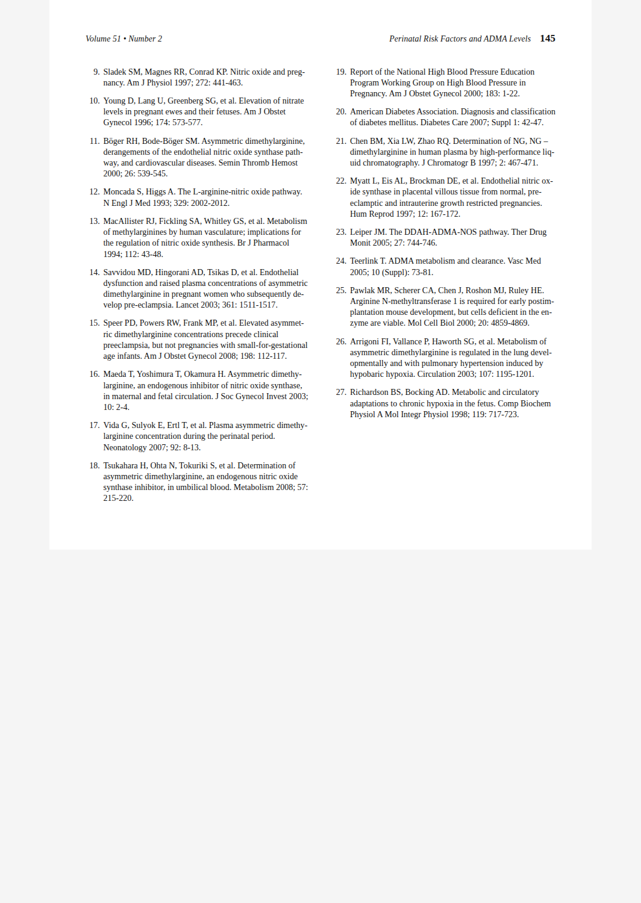Volume 51 • Number 2
Perinatal Risk Factors and ADMA Levels 145
Sladek SM, Magnes RR, Conrad KP. Nitric oxide and pregnancy. Am J Physiol 1997; 272: 441-463.
Young D, Lang U, Greenberg SG, et al. Elevation of nitrate levels in pregnant ewes and their fetuses. Am J Obstet Gynecol 1996; 174: 573-577.
Böger RH, Bode-Böger SM. Asymmetric dimethylarginine, derangements of the endothelial nitric oxide synthase pathway, and cardiovascular diseases. Semin Thromb Hemost 2000; 26: 539-545.
Moncada S, Higgs A. The L-arginine-nitric oxide pathway. N Engl J Med 1993; 329: 2002-2012.
MacAllister RJ, Fickling SA, Whitley GS, et al. Metabolism of methylarginines by human vasculature; implications for the regulation of nitric oxide synthesis. Br J Pharmacol 1994; 112: 43-48.
Savvidou MD, Hingorani AD, Tsikas D, et al. Endothelial dysfunction and raised plasma concentrations of asymmetric dimethylarginine in pregnant women who subsequently develop pre-eclampsia. Lancet 2003; 361: 1511-1517.
Speer PD, Powers RW, Frank MP, et al. Elevated asymmetric dimethylarginine concentrations precede clinical preeclampsia, but not pregnancies with small-for-gestational age infants. Am J Obstet Gynecol 2008; 198: 112-117.
Maeda T, Yoshimura T, Okamura H. Asymmetric dimethylarginine, an endogenous inhibitor of nitric oxide synthase, in maternal and fetal circulation. J Soc Gynecol Invest 2003; 10: 2-4.
Vida G, Sulyok E, Ertl T, et al. Plasma asymmetric dimethylarginine concentration during the perinatal period. Neonatology 2007; 92: 8-13.
Tsukahara H, Ohta N, Tokuriki S, et al. Determination of asymmetric dimethylarginine, an endogenous nitric oxide synthase inhibitor, in umbilical blood. Metabolism 2008; 57: 215-220.
Report of the National High Blood Pressure Education Program Working Group on High Blood Pressure in Pregnancy. Am J Obstet Gynecol 2000; 183: 1-22.
American Diabetes Association. Diagnosis and classification of diabetes mellitus. Diabetes Care 2007; Suppl 1: 42-47.
Chen BM, Xia LW, Zhao RQ. Determination of NG, NG –dimethylarginine in human plasma by high-performance liquid chromatography. J Chromatogr B 1997; 2: 467-471.
Myatt L, Eis AL, Brockman DE, et al. Endothelial nitric oxide synthase in placental villous tissue from normal, pre-eclamptic and intrauterine growth restricted pregnancies. Hum Reprod 1997; 12: 167-172.
Leiper JM. The DDAH-ADMA-NOS pathway. Ther Drug Monit 2005; 27: 744-746.
Teerlink T. ADMA metabolism and clearance. Vasc Med 2005; 10 (Suppl): 73-81.
Pawlak MR, Scherer CA, Chen J, Roshon MJ, Ruley HE. Arginine N-methyltransferase 1 is required for early postimplantation mouse development, but cells deficient in the enzyme are viable. Mol Cell Biol 2000; 20: 4859-4869.
Arrigoni FI, Vallance P, Haworth SG, et al. Metabolism of asymmetric dimethylarginine is regulated in the lung developmentally and with pulmonary hypertension induced by hypobaric hypoxia. Circulation 2003; 107: 1195-1201.
Richardson BS, Bocking AD. Metabolic and circulatory adaptations to chronic hypoxia in the fetus. Comp Biochem Physiol A Mol Integr Physiol 1998; 119: 717-723.